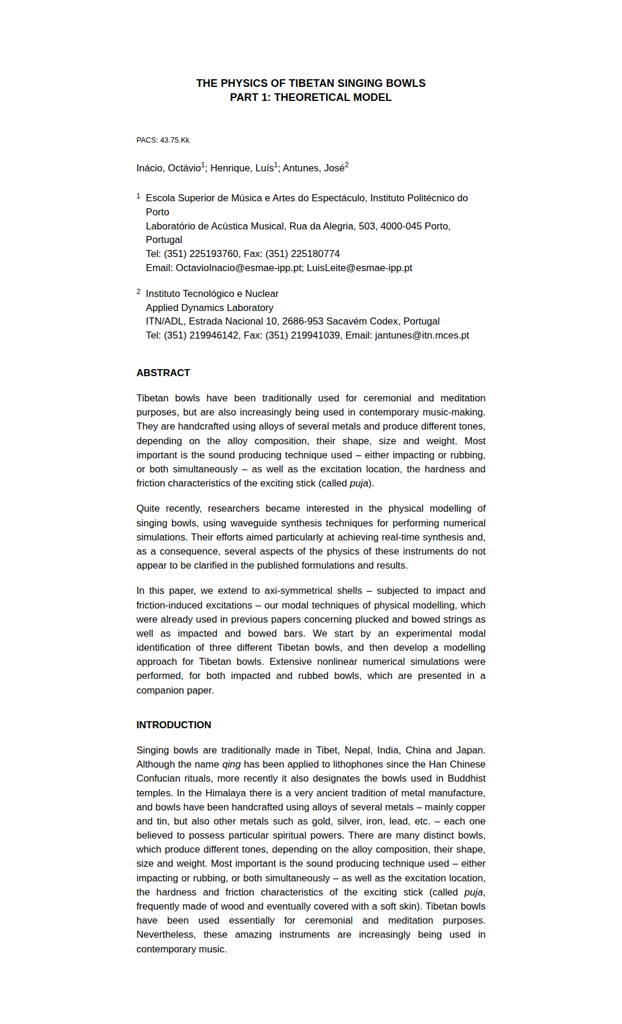THE PHYSICS OF TIBETAN SINGING BOWLS
PART 1: THEORETICAL MODEL
PACS: 43.75.Kk
Inácio, Octávio1; Henrique, Luís1; Antunes, José2
1
Escola Superior de Música e Artes do Espectáculo, Instituto Politécnico do Porto
Laboratório de Acústica Musical, Rua da Alegria, 503, 4000-045 Porto, Portugal
Tel: (351) 225193760, Fax: (351) 225180774
Email: OctavioInacio@esmae-ipp.pt; LuisLeite@esmae-ipp.pt
2
Instituto Tecnológico e Nuclear
Applied Dynamics Laboratory
ITN/ADL, Estrada Nacional 10, 2686-953 Sacavém Codex, Portugal
Tel: (351) 219946142, Fax: (351) 219941039, Email: jantunes@itn.mces.pt
Abstract
Tibetan bowls have been traditionally used for ceremonial and meditation purposes, but are also increasingly being used in contemporary music-making. They are handcrafted using alloys of several metals and produce different tones, depending on the alloy composition, their shape, size and weight. Most important is the sound producing technique used – either impacting or rubbing, or both simultaneously – as well as the excitation location, the hardness and friction characteristics of the exciting stick (called puja).
Quite recently, researchers became interested in the physical modelling of singing bowls, using waveguide synthesis techniques for performing numerical simulations. Their efforts aimed particularly at achieving real-time synthesis and, as a consequence, several aspects of the physics of these instruments do not appear to be clarified in the published formulations and results.
In this paper, we extend to axi-symmetrical shells – subjected to impact and friction-induced excitations – our modal techniques of physical modelling, which were already used in previous papers concerning plucked and bowed strings as well as impacted and bowed bars. We start by an experimental modal identification of three different Tibetan bowls, and then develop a modelling approach for Tibetan bowls. Extensive nonlinear numerical simulations were performed, for both impacted and rubbed bowls, which are presented in a companion paper.
Introduction
Singing bowls are traditionally made in Tibet, Nepal, India, China and Japan. Although the name qing has been applied to lithophones since the Han Chinese Confucian rituals, more recently it also designates the bowls used in Buddhist temples. In the Himalaya there is a very ancient tradition of metal manufacture, and bowls have been handcrafted using alloys of several metals – mainly copper and tin, but also other metals such as gold, silver, iron, lead, etc. – each one believed to possess particular spiritual powers. There are many distinct bowls, which produce different tones, depending on the alloy composition, their shape, size and weight. Most important is the sound producing technique used – either impacting or rubbing, or both simultaneously – as well as the excitation location, the hardness and friction characteristics of the exciting stick (called puja, frequently made of wood and eventually covered with a soft skin). Tibetan bowls have been used essentially for ceremonial and meditation purposes. Nevertheless, these amazing instruments are increasingly being used in contemporary music.